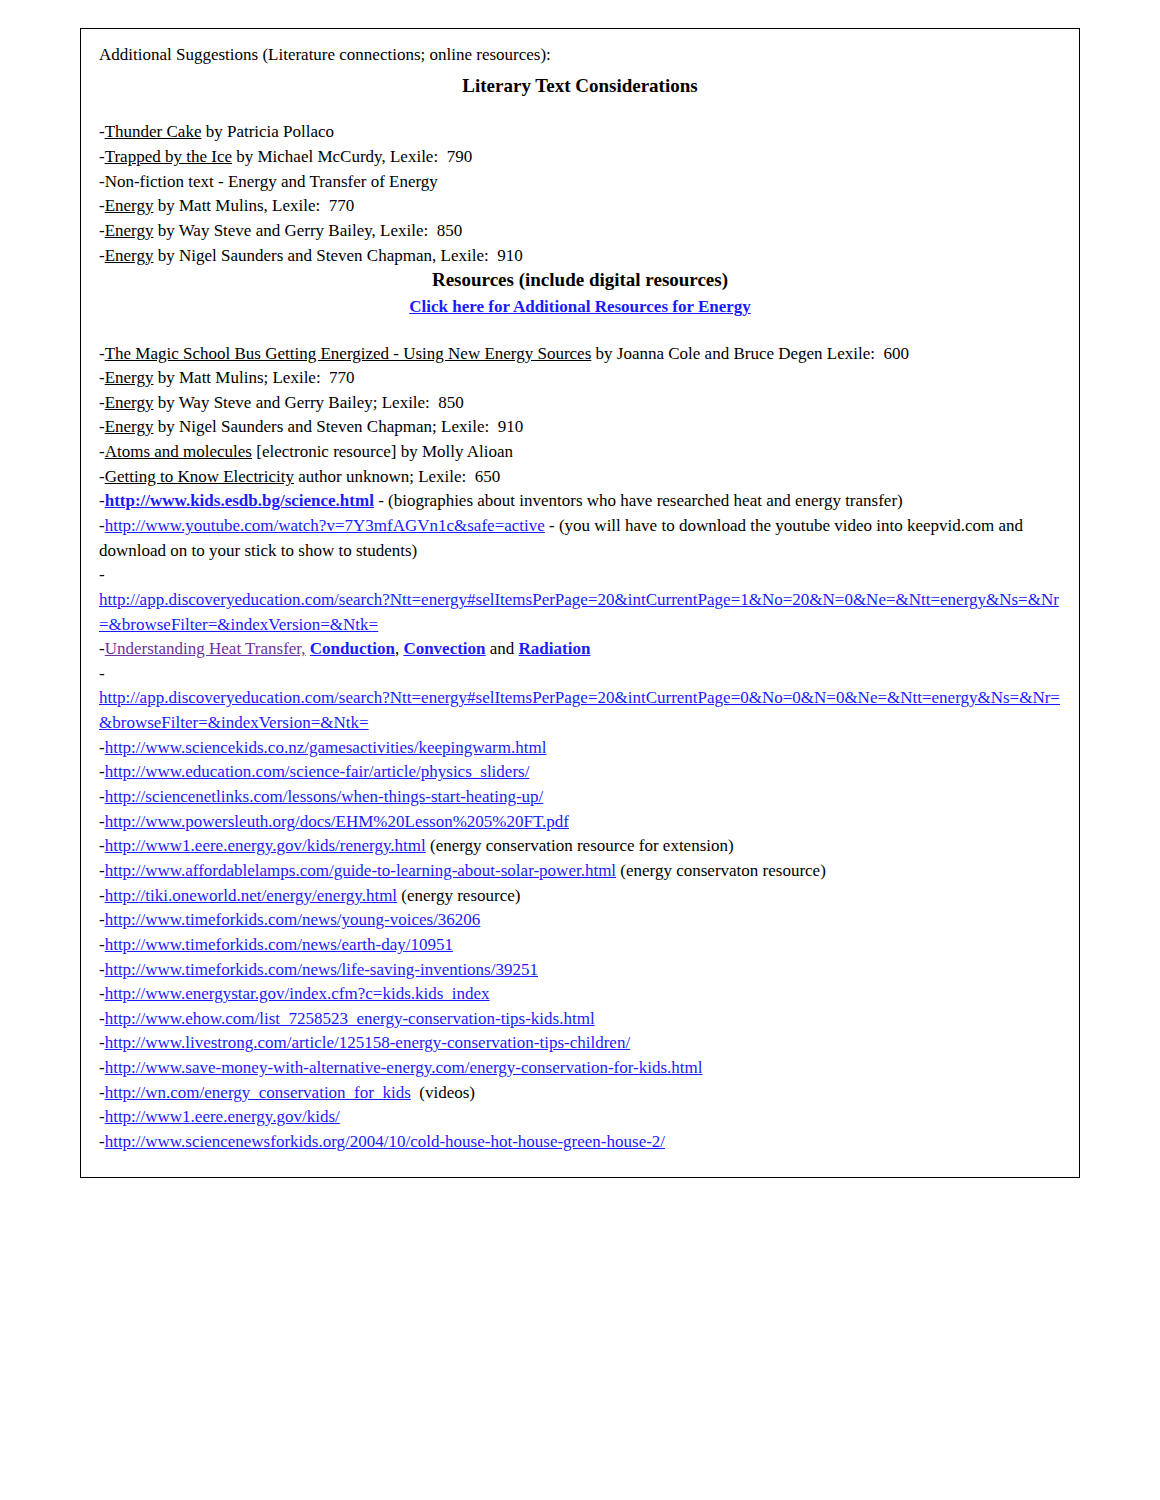Additional Suggestions (Literature connections; online resources):
Literary Text Considerations
-Thunder Cake by Patricia Pollaco
-Trapped by the Ice by Michael McCurdy, Lexile: 790
-Non-fiction text - Energy and Transfer of Energy
-Energy by Matt Mulins, Lexile: 770
-Energy by Way Steve and Gerry Bailey, Lexile: 850
-Energy by Nigel Saunders and Steven Chapman, Lexile: 910
Resources (include digital resources)
Click here for Additional Resources for Energy
-The Magic School Bus Getting Energized - Using New Energy Sources by Joanna Cole and Bruce Degen Lexile: 600
-Energy by Matt Mulins; Lexile: 770
-Energy by Way Steve and Gerry Bailey; Lexile: 850
-Energy by Nigel Saunders and Steven Chapman; Lexile: 910
-Atoms and molecules [electronic resource] by Molly Alioan
-Getting to Know Electricity author unknown; Lexile: 650
-http://www.kids.esdb.bg/science.html - (biographies about inventors who have researched heat and energy transfer)
-http://www.youtube.com/watch?v=7Y3mfAGVn1c&safe=active - (you will have to download the youtube video into keepvid.com and download on to your stick to show to students)
-
http://app.discoveryeducation.com/search?Ntt=energy#selItemsPerPage=20&intCurrentPage=1&No=20&N=0&Ne=&Ntt=energy&Ns=&Nr=&browseFilter=&indexVersion=&Ntk=
-Understanding Heat Transfer, Conduction, Convection and Radiation
-
http://app.discoveryeducation.com/search?Ntt=energy#selItemsPerPage=20&intCurrentPage=0&No=0&N=0&Ne=&Ntt=energy&Ns=&Nr=&browseFilter=&indexVersion=&Ntk=
-http://www.sciencekids.co.nz/gamesactivities/keepingwarm.html
-http://www.education.com/science-fair/article/physics_sliders/
-http://sciencenetlinks.com/lessons/when-things-start-heating-up/
-http://www.powersleuth.org/docs/EHM%20Lesson%205%20FT.pdf
-http://www1.eere.energy.gov/kids/renergy.html (energy conservation resource for extension)
-http://www.affordablelamps.com/guide-to-learning-about-solar-power.html (energy conservaton resource)
-http://tiki.oneworld.net/energy/energy.html (energy resource)
-http://www.timeforkids.com/news/young-voices/36206
-http://www.timeforkids.com/news/earth-day/10951
-http://www.timeforkids.com/news/life-saving-inventions/39251
-http://www.energystar.gov/index.cfm?c=kids.kids_index
-http://www.ehow.com/list_7258523_energy-conservation-tips-kids.html
-http://www.livestrong.com/article/125158-energy-conservation-tips-children/
-http://www.save-money-with-alternative-energy.com/energy-conservation-for-kids.html
-http://wn.com/energy_conservation_for_kids (videos)
-http://www1.eere.energy.gov/kids/
-http://www.sciencenewsforkids.org/2004/10/cold-house-hot-house-green-house-2/